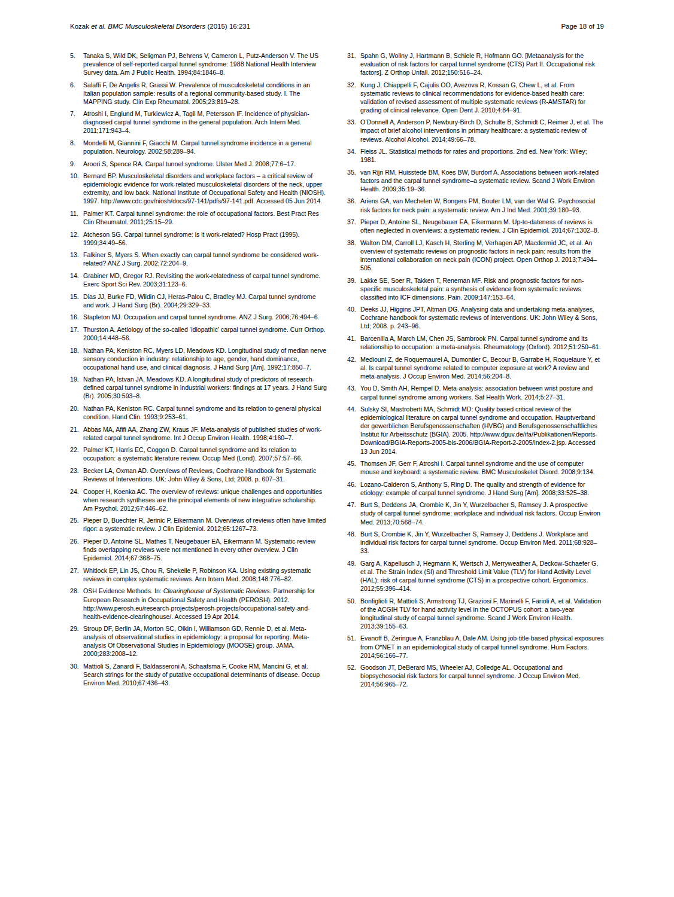Kozak et al. BMC Musculoskeletal Disorders (2015) 16:231
Page 18 of 19
Tanaka S, Wild DK, Seligman PJ, Behrens V, Cameron L, Putz-Anderson V. The US prevalence of self-reported carpal tunnel syndrome: 1988 National Health Interview Survey data. Am J Public Health. 1994;84:1846–8.
Salaffi F, De Angelis R, Grassi W. Prevalence of musculoskeletal conditions in an Italian population sample: results of a regional community-based study. I. The MAPPING study. Clin Exp Rheumatol. 2005;23:819–28.
Atroshi I, Englund M, Turkiewicz A, Tagil M, Petersson IF. Incidence of physician-diagnosed carpal tunnel syndrome in the general population. Arch Intern Med. 2011;171:943–4.
Mondelli M, Giannini F, Giacchi M. Carpal tunnel syndrome incidence in a general population. Neurology. 2002;58:289–94.
Aroori S, Spence RA. Carpal tunnel syndrome. Ulster Med J. 2008;77:6–17.
Bernard BP. Musculoskeletal disorders and workplace factors – a critical review of epidemiologic evidence for work-related musculoskeletal disorders of the neck, upper extremity, and low back. National Institute of Occupational Safety and Health (NIOSH). 1997. http://www.cdc.gov/niosh/docs/97-141/pdfs/97-141.pdf. Accessed 05 Jun 2014.
Palmer KT. Carpal tunnel syndrome: the role of occupational factors. Best Pract Res Clin Rheumatol. 2011;25:15–29.
Atcheson SG. Carpal tunnel syndrome: is it work-related? Hosp Pract (1995). 1999;34:49–56.
Falkiner S, Myers S. When exactly can carpal tunnel syndrome be considered work-related? ANZ J Surg. 2002;72:204–9.
Grabiner MD, Gregor RJ. Revisiting the work-relatedness of carpal tunnel syndrome. Exerc Sport Sci Rev. 2003;31:123–6.
Dias JJ, Burke FD, Wildin CJ, Heras-Palou C, Bradley MJ. Carpal tunnel syndrome and work. J Hand Surg (Br). 2004;29:329–33.
Stapleton MJ. Occupation and carpal tunnel syndrome. ANZ J Surg. 2006;76:494–6.
Thurston A. Aetiology of the so-called ‘idiopathic’ carpal tunnel syndrome. Curr Orthop. 2000;14:448–56.
Nathan PA, Keniston RC, Myers LD, Meadows KD. Longitudinal study of median nerve sensory conduction in industry: relationship to age, gender, hand dominance, occupational hand use, and clinical diagnosis. J Hand Surg [Am]. 1992;17:850–7.
Nathan PA, Istvan JA, Meadows KD. A longitudinal study of predictors of research-defined carpal tunnel syndrome in industrial workers: findings at 17 years. J Hand Surg (Br). 2005;30:593–8.
Nathan PA, Keniston RC. Carpal tunnel syndrome and its relation to general physical condition. Hand Clin. 1993;9:253–61.
Abbas MA, Afifi AA, Zhang ZW, Kraus JF. Meta-analysis of published studies of work-related carpal tunnel syndrome. Int J Occup Environ Health. 1998;4:160–7.
Palmer KT, Harris EC, Coggon D. Carpal tunnel syndrome and its relation to occupation: a systematic literature review. Occup Med (Lond). 2007;57:57–66.
Becker LA, Oxman AD. Overviews of Reviews, Cochrane Handbook for Systematic Reviews of Interventions. UK: John Wiley & Sons, Ltd; 2008. p. 607–31.
Cooper H, Koenka AC. The overview of reviews: unique challenges and opportunities when research syntheses are the principal elements of new integrative scholarship. Am Psychol. 2012;67:446–62.
Pieper D, Buechter R, Jerinic P, Eikermann M. Overviews of reviews often have limited rigor: a systematic review. J Clin Epidemiol. 2012;65:1267–73.
Pieper D, Antoine SL, Mathes T, Neugebauer EA, Eikermann M. Systematic review finds overlapping reviews were not mentioned in every other overview. J Clin Epidemiol. 2014;67:368–75.
Whitlock EP, Lin JS, Chou R, Shekelle P, Robinson KA. Using existing systematic reviews in complex systematic reviews. Ann Intern Med. 2008;148:776–82.
OSH Evidence Methods. In: Clearinghouse of Systematic Reviews. Partnership for European Research in Occupational Safety and Health (PEROSH). 2012. http://www.perosh.eu/research-projects/perosh-projects/occupational-safety-and-health-evidence-clearinghouse/. Accessed 19 Apr 2014.
Stroup DF, Berlin JA, Morton SC, Olkin I, Williamson GD, Rennie D, et al. Meta-analysis of observational studies in epidemiology: a proposal for reporting. Meta-analysis Of Observational Studies in Epidemiology (MOOSE) group. JAMA. 2000;283:2008–12.
Mattioli S, Zanardi F, Baldasseroni A, Schaafsma F, Cooke RM, Mancini G, et al. Search strings for the study of putative occupational determinants of disease. Occup Environ Med. 2010;67:436–43.
Spahn G, Wollny J, Hartmann B, Schiele R, Hofmann GO. [Metaanalysis for the evaluation of risk factors for carpal tunnel syndrome (CTS) Part II. Occupational risk factors]. Z Orthop Unfall. 2012;150:516–24.
Kung J, Chiappelli F, Cajulis OO, Avezova R, Kossan G, Chew L, et al. From systematic reviews to clinical recommendations for evidence-based health care: validation of revised assessment of multiple systematic reviews (R-AMSTAR) for grading of clinical relevance. Open Dent J. 2010;4:84–91.
O’Donnell A, Anderson P, Newbury-Birch D, Schulte B, Schmidt C, Reimer J, et al. The impact of brief alcohol interventions in primary healthcare: a systematic review of reviews. Alcohol Alcohol. 2014;49:66–78.
Fleiss JL. Statistical methods for rates and proportions. 2nd ed. New York: Wiley; 1981.
van Rijn RM, Huisstede BM, Koes BW, Burdorf A. Associations between work-related factors and the carpal tunnel syndrome–a systematic review. Scand J Work Environ Health. 2009;35:19–36.
Ariens GA, van Mechelen W, Bongers PM, Bouter LM, van der Wal G. Psychosocial risk factors for neck pain: a systematic review. Am J Ind Med. 2001;39:180–93.
Pieper D, Antoine SL, Neugebauer EA, Eikermann M. Up-to-dateness of reviews is often neglected in overviews: a systematic review. J Clin Epidemiol. 2014;67:1302–8.
Walton DM, Carroll LJ, Kasch H, Sterling M, Verhagen AP, Macdermid JC, et al. An overview of systematic reviews on prognostic factors in neck pain: results from the international collaboration on neck pain (ICON) project. Open Orthop J. 2013;7:494–505.
Lakke SE, Soer R, Takken T, Reneman MF. Risk and prognostic factors for non-specific musculoskeletal pain: a synthesis of evidence from systematic reviews classified into ICF dimensions. Pain. 2009;147:153–64.
Deeks JJ, Higgins JPT, Altman DG. Analysing data and undertaking meta-analyses, Cochrane handbook for systematic reviews of interventions. UK: John Wiley & Sons, Ltd; 2008. p. 243–96.
Barcenilla A, March LM, Chen JS, Sambrook PN. Carpal tunnel syndrome and its relationship to occupation: a meta-analysis. Rheumatology (Oxford). 2012;51:250–61.
Mediouni Z, de Roquemaurel A, Dumontier C, Becour B, Garrabe H, Roquelaure Y, et al. Is carpal tunnel syndrome related to computer exposure at work? A review and meta-analysis. J Occup Environ Med. 2014;56:204–8.
You D, Smith AH, Rempel D. Meta-analysis: association between wrist posture and carpal tunnel syndrome among workers. Saf Health Work. 2014;5:27–31.
Sulsky SI, Mastroberti MA, Schmidt MD: Quality based critical review of the epidemiological literature on carpal tunnel syndrome and occupation. Hauptverband der gewerblichen Berufsgenossenschaften (HVBG) and Berufsgenossenschaftliches Institut für Arbeitsschutz (BGIA). 2005. http://www.dguv.de/ifa/Publikationen/Reports-Download/BGIA-Reports-2005-bis-2006/BGIA-Report-2-2005/index-2.jsp. Accessed 13 Jun 2014.
Thomsen JF, Gerr F, Atroshi I. Carpal tunnel syndrome and the use of computer mouse and keyboard: a systematic review. BMC Musculoskelet Disord. 2008;9:134.
Lozano-Calderon S, Anthony S, Ring D. The quality and strength of evidence for etiology: example of carpal tunnel syndrome. J Hand Surg [Am]. 2008;33:525–38.
Burt S, Deddens JA, Crombie K, Jin Y, Wurzelbacher S, Ramsey J. A prospective study of carpal tunnel syndrome: workplace and individual risk factors. Occup Environ Med. 2013;70:568–74.
Burt S, Crombie K, Jin Y, Wurzelbacher S, Ramsey J, Deddens J. Workplace and individual risk factors for carpal tunnel syndrome. Occup Environ Med. 2011;68:928–33.
Garg A, Kapellusch J, Hegmann K, Wertsch J, Merryweather A, Deckow-Schaefer G, et al. The Strain Index (SI) and Threshold Limit Value (TLV) for Hand Activity Level (HAL): risk of carpal tunnel syndrome (CTS) in a prospective cohort. Ergonomics. 2012;55:396–414.
Bonfiglioli R, Mattioli S, Armstrong TJ, Graziosi F, Marinelli F, Farioli A, et al. Validation of the ACGIH TLV for hand activity level in the OCTOPUS cohort: a two-year longitudinal study of carpal tunnel syndrome. Scand J Work Environ Health. 2013;39:155–63.
Evanoff B, Zeringue A, Franzblau A, Dale AM. Using job-title-based physical exposures from O*NET in an epidemiological study of carpal tunnel syndrome. Hum Factors. 2014;56:166–77.
Goodson JT, DeBerard MS, Wheeler AJ, Colledge AL. Occupational and biopsychosocial risk factors for carpal tunnel syndrome. J Occup Environ Med. 2014;56:965–72.